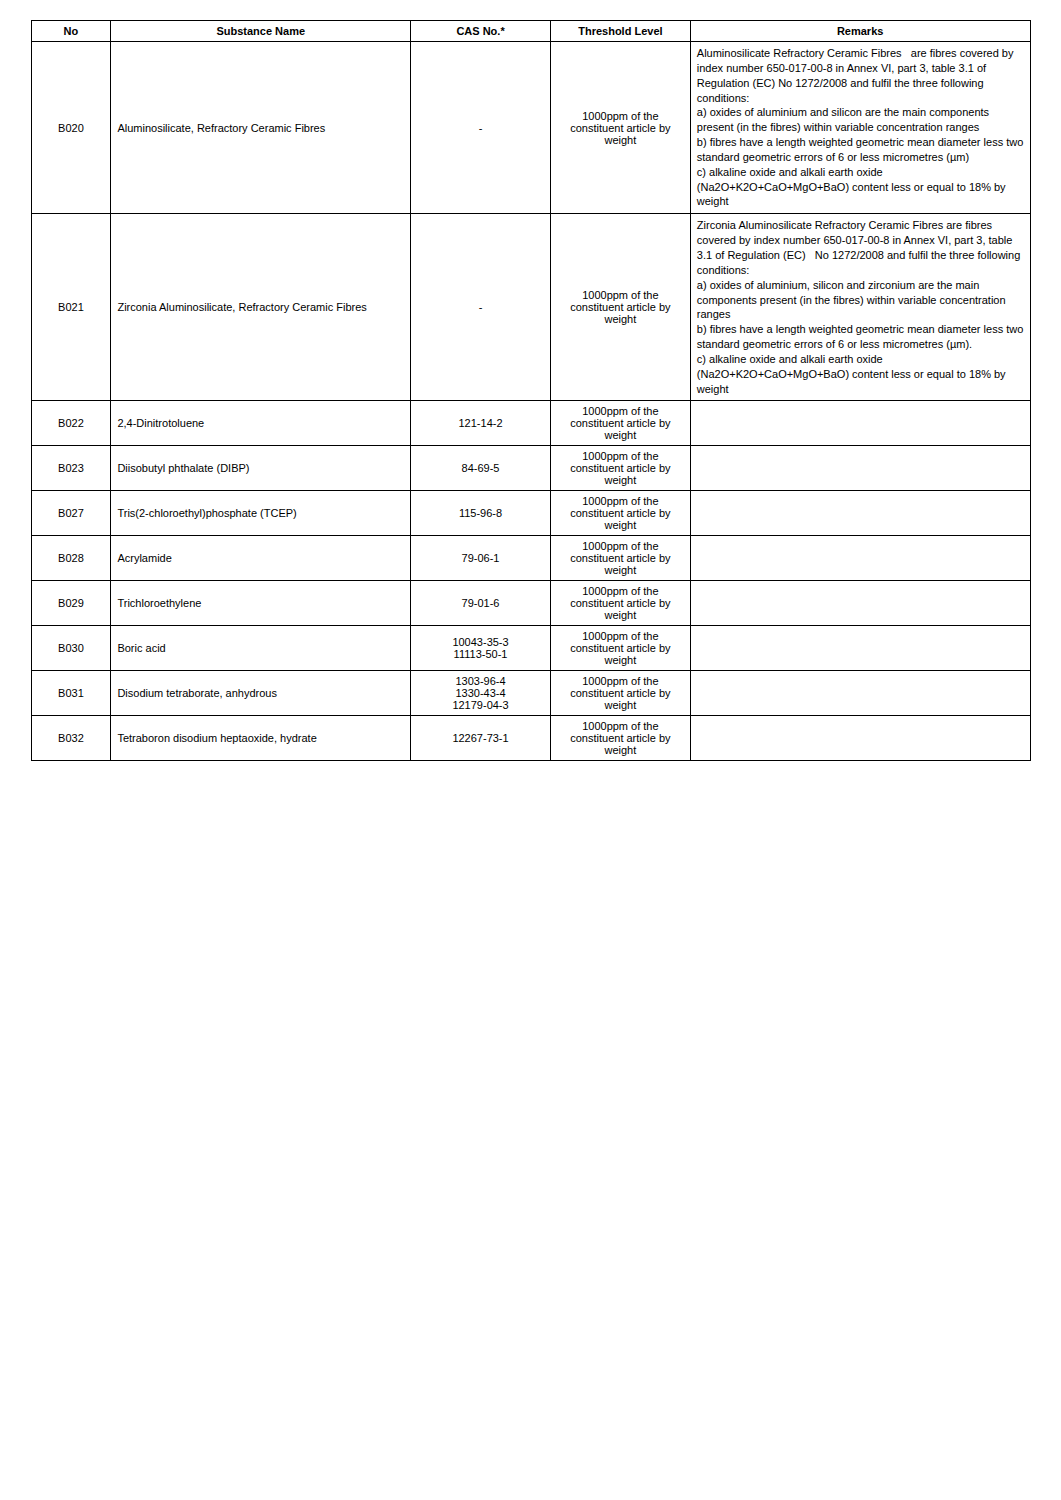| No | Substance Name | CAS No.* | Threshold Level | Remarks |
| --- | --- | --- | --- | --- |
| B020 | Aluminosilicate, Refractory Ceramic Fibres | - | 1000ppm of the constituent article by weight | Aluminosilicate Refractory Ceramic Fibres are fibres covered by index number 650-017-00-8 in Annex VI, part 3, table 3.1 of Regulation (EC) No 1272/2008 and fulfil the three following conditions: a) oxides of aluminium and silicon are the main components present (in the fibres) within variable concentration ranges b) fibres have a length weighted geometric mean diameter less two standard geometric errors of 6 or less micrometres (µm) c) alkaline oxide and alkali earth oxide (Na2O+K2O+CaO+MgO+BaO) content less or equal to 18% by weight |
| B021 | Zirconia Aluminosilicate, Refractory Ceramic Fibres | - | 1000ppm of the constituent article by weight | Zirconia Aluminosilicate Refractory Ceramic Fibres are fibres covered by index number 650-017-00-8 in Annex VI, part 3, table 3.1 of Regulation (EC) No 1272/2008 and fulfil the three following conditions: a) oxides of aluminium, silicon and zirconium are the main components present (in the fibres) within variable concentration ranges b) fibres have a length weighted geometric mean diameter less two standard geometric errors of 6 or less micrometres (µm). c) alkaline oxide and alkali earth oxide (Na2O+K2O+CaO+MgO+BaO) content less or equal to 18% by weight |
| B022 | 2,4-Dinitrotoluene | 121-14-2 | 1000ppm of the constituent article by weight | |
| B023 | Diisobutyl phthalate (DIBP) | 84-69-5 | 1000ppm of the constituent article by weight | |
| B027 | Tris(2-chloroethyl)phosphate (TCEP) | 115-96-8 | 1000ppm of the constituent article by weight | |
| B028 | Acrylamide | 79-06-1 | 1000ppm of the constituent article by weight | |
| B029 | Trichloroethylene | 79-01-6 | 1000ppm of the constituent article by weight | |
| B030 | Boric acid | 10043-35-3 11113-50-1 | 1000ppm of the constituent article by weight | |
| B031 | Disodium tetraborate, anhydrous | 1303-96-4 1330-43-4 12179-04-3 | 1000ppm of the constituent article by weight | |
| B032 | Tetraboron disodium heptaoxide, hydrate | 12267-73-1 | 1000ppm of the constituent article by weight | |